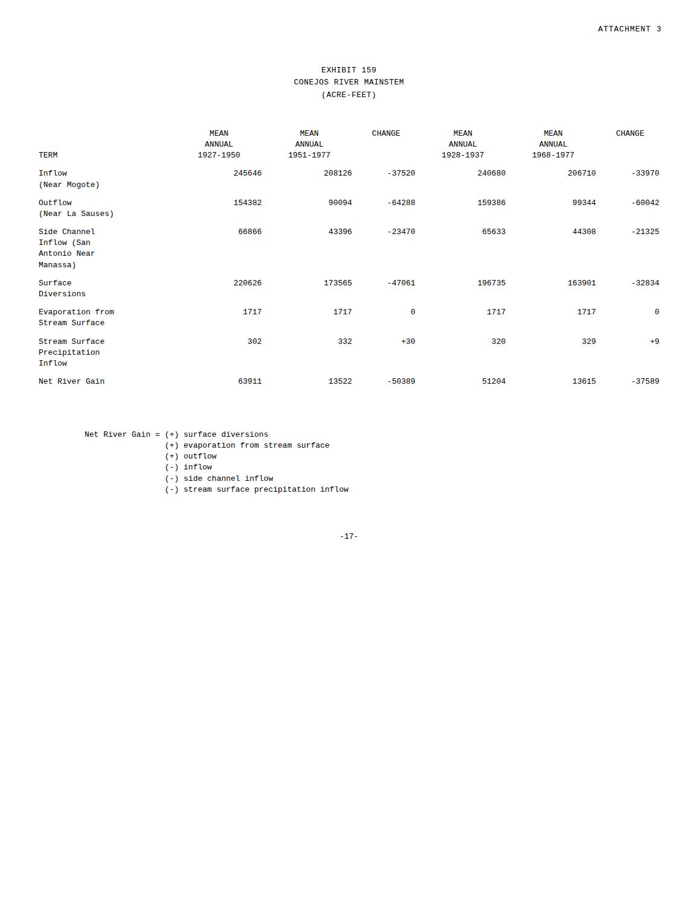ATTACHMENT 3
EXHIBIT 159
CONEJOS RIVER MAINSTEM
(ACRE-FEET)
| TERM | MEAN ANNUAL 1927-1950 | MEAN ANNUAL 1951-1977 | CHANGE | MEAN ANNUAL 1928-1937 | MEAN ANNUAL 1968-1977 | CHANGE |
| --- | --- | --- | --- | --- | --- | --- |
| Inflow (Near Mogote) | 245646 | 208126 | -37520 | 240680 | 206710 | -33970 |
| Outflow (Near La Sauses) | 154382 | 90094 | -64288 | 159386 | 99344 | -60042 |
| Side Channel Inflow (San Antonio Near Manassa) | 66866 | 43396 | -23470 | 65633 | 44308 | -21325 |
| Surface Diversions | 220626 | 173565 | -47061 | 196735 | 163901 | -32834 |
| Evaporation from Stream Surface | 1717 | 1717 | 0 | 1717 | 1717 | 0 |
| Stream Surface Precipitation Inflow | 302 | 332 | +30 | 320 | 329 | +9 |
| Net River Gain | 63911 | 13522 | -50389 | 51204 | 13615 | -37589 |
Net River Gain =
(+) surface diversions
(+) evaporation from stream surface
(+) outflow
(-) inflow
(-) side channel inflow
(-) stream surface precipitation inflow
-17-